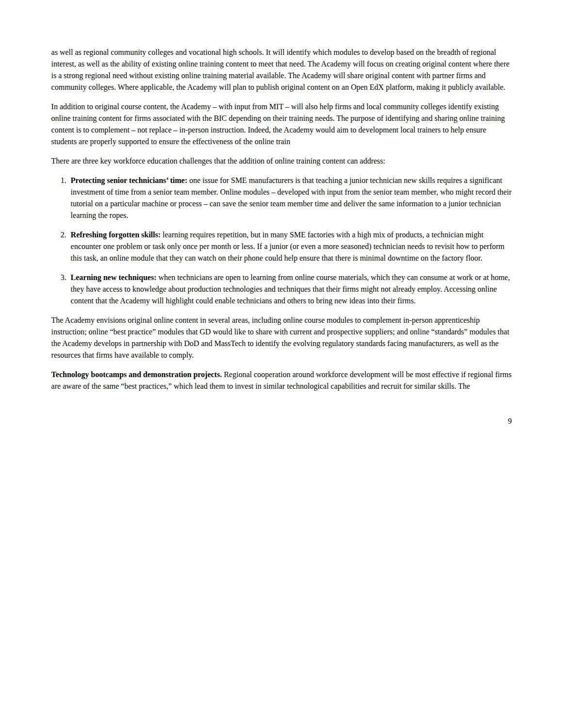as well as regional community colleges and vocational high schools. It will identify which modules to develop based on the breadth of regional interest, as well as the ability of existing online training content to meet that need. The Academy will focus on creating original content where there is a strong regional need without existing online training material available. The Academy will share original content with partner firms and community colleges. Where applicable, the Academy will plan to publish original content on an Open EdX platform, making it publicly available.
In addition to original course content, the Academy – with input from MIT – will also help firms and local community colleges identify existing online training content for firms associated with the BIC depending on their training needs. The purpose of identifying and sharing online training content is to complement – not replace – in-person instruction. Indeed, the Academy would aim to development local trainers to help ensure students are properly supported to ensure the effectiveness of the online train
There are three key workforce education challenges that the addition of online training content can address:
Protecting senior technicians’ time: one issue for SME manufacturers is that teaching a junior technician new skills requires a significant investment of time from a senior team member. Online modules – developed with input from the senior team member, who might record their tutorial on a particular machine or process – can save the senior team member time and deliver the same information to a junior technician learning the ropes.
Refreshing forgotten skills: learning requires repetition, but in many SME factories with a high mix of products, a technician might encounter one problem or task only once per month or less. If a junior (or even a more seasoned) technician needs to revisit how to perform this task, an online module that they can watch on their phone could help ensure that there is minimal downtime on the factory floor.
Learning new techniques: when technicians are open to learning from online course materials, which they can consume at work or at home, they have access to knowledge about production technologies and techniques that their firms might not already employ. Accessing online content that the Academy will highlight could enable technicians and others to bring new ideas into their firms.
The Academy envisions original online content in several areas, including online course modules to complement in-person apprenticeship instruction; online “best practice” modules that GD would like to share with current and prospective suppliers; and online “standards” modules that the Academy develops in partnership with DoD and MassTech to identify the evolving regulatory standards facing manufacturers, as well as the resources that firms have available to comply.
Technology bootcamps and demonstration projects. Regional cooperation around workforce development will be most effective if regional firms are aware of the same “best practices,” which lead them to invest in similar technological capabilities and recruit for similar skills. The
9